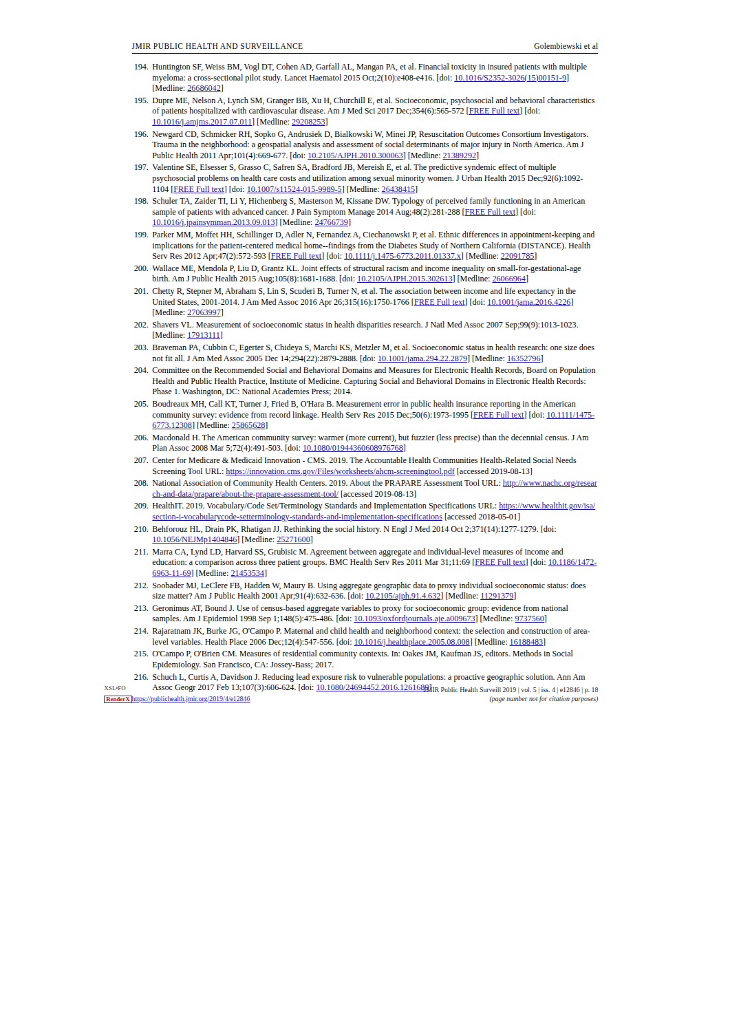JMIR Public Health and Surveillance Golembiewski et al
194. Huntington SF, Weiss BM, Vogl DT, Cohen AD, Garfall AL, Mangan PA, et al. Financial toxicity in insured patients with multiple myeloma: a cross-sectional pilot study. Lancet Haematol 2015 Oct;2(10):e408-e416. [doi: 10.1016/S2352-3026(15)00151-9] [Medline: 26686042]
195. Dupre ME, Nelson A, Lynch SM, Granger BB, Xu H, Churchill E, et al. Socioeconomic, psychosocial and behavioral characteristics of patients hospitalized with cardiovascular disease. Am J Med Sci 2017 Dec;354(6):565-572 [FREE Full text] [doi: 10.1016/j.amjms.2017.07.011] [Medline: 29208253]
196. Newgard CD, Schmicker RH, Sopko G, Andrusiek D, Bialkowski W, Minei JP, Resuscitation Outcomes Consortium Investigators. Trauma in the neighborhood: a geospatial analysis and assessment of social determinants of major injury in North America. Am J Public Health 2011 Apr;101(4):669-677. [doi: 10.2105/AJPH.2010.300063] [Medline: 21389292]
197. Valentine SE, Elsesser S, Grasso C, Safren SA, Bradford JB, Mereish E, et al. The predictive syndemic effect of multiple psychosocial problems on health care costs and utilization among sexual minority women. J Urban Health 2015 Dec;92(6):1092-1104 [FREE Full text] [doi: 10.1007/s11524-015-9989-5] [Medline: 26438415]
198. Schuler TA, Zaider TI, Li Y, Hichenberg S, Masterson M, Kissane DW. Typology of perceived family functioning in an American sample of patients with advanced cancer. J Pain Symptom Manage 2014 Aug;48(2):281-288 [FREE Full text] [doi: 10.1016/j.jpainsymman.2013.09.013] [Medline: 24766739]
199. Parker MM, Moffet HH, Schillinger D, Adler N, Fernandez A, Ciechanowski P, et al. Ethnic differences in appointment-keeping and implications for the patient-centered medical home--findings from the Diabetes Study of Northern California (DISTANCE). Health Serv Res 2012 Apr;47(2):572-593 [FREE Full text] [doi: 10.1111/j.1475-6773.2011.01337.x] [Medline: 22091785]
200. Wallace ME, Mendola P, Liu D, Grantz KL. Joint effects of structural racism and income inequality on small-for-gestational-age birth. Am J Public Health 2015 Aug;105(8):1681-1688. [doi: 10.2105/AJPH.2015.302613] [Medline: 26066964]
201. Chetty R, Stepner M, Abraham S, Lin S, Scuderi B, Turner N, et al. The association between income and life expectancy in the United States, 2001-2014. J Am Med Assoc 2016 Apr 26;315(16):1750-1766 [FREE Full text] [doi: 10.1001/jama.2016.4226] [Medline: 27063997]
202. Shavers VL. Measurement of socioeconomic status in health disparities research. J Natl Med Assoc 2007 Sep;99(9):1013-1023. [Medline: 17913111]
203. Braveman PA, Cubbin C, Egerter S, Chideya S, Marchi KS, Metzler M, et al. Socioeconomic status in health research: one size does not fit all. J Am Med Assoc 2005 Dec 14;294(22):2879-2888. [doi: 10.1001/jama.294.22.2879] [Medline: 16352796]
204. Committee on the Recommended Social and Behavioral Domains and Measures for Electronic Health Records, Board on Population Health and Public Health Practice, Institute of Medicine. Capturing Social and Behavioral Domains in Electronic Health Records: Phase 1. Washington, DC: National Academies Press; 2014.
205. Boudreaux MH, Call KT, Turner J, Fried B, O'Hara B. Measurement error in public health insurance reporting in the American community survey: evidence from record linkage. Health Serv Res 2015 Dec;50(6):1973-1995 [FREE Full text] [doi: 10.1111/1475-6773.12308] [Medline: 25865628]
206. Macdonald H. The American community survey: warmer (more current), but fuzzier (less precise) than the decennial census. J Am Plan Assoc 2008 Mar 5;72(4):491-503. [doi: 10.1080/01944360608976768]
207. Center for Medicare & Medicaid Innovation - CMS. 2019. The Accountable Health Communities Health-Related Social Needs Screening Tool URL: https://innovation.cms.gov/Files/worksheets/ahcm-screeningtool.pdf [accessed 2019-08-13]
208. National Association of Community Health Centers. 2019. About the PRAPARE Assessment Tool URL: http://www.nachc.org/research-and-data/prapare/about-the-prapare-assessment-tool/ [accessed 2019-08-13]
209. HealthIT. 2019. Vocabulary/Code Set/Terminology Standards and Implementation Specifications URL: https://www.healthit.gov/isa/section-i-vocabularycode-setterminology-standards-and-implementation-specifications [accessed 2018-05-01]
210. Behforouz HL, Drain PK, Rhatigan JJ. Rethinking the social history. N Engl J Med 2014 Oct 2;371(14):1277-1279. [doi: 10.1056/NEJMp1404846] [Medline: 25271600]
211. Marra CA, Lynd LD, Harvard SS, Grubisic M. Agreement between aggregate and individual-level measures of income and education: a comparison across three patient groups. BMC Health Serv Res 2011 Mar 31;11:69 [FREE Full text] [doi: 10.1186/1472-6963-11-69] [Medline: 21453534]
212. Soobader MJ, LeClere FB, Hadden W, Maury B. Using aggregate geographic data to proxy individual socioeconomic status: does size matter? Am J Public Health 2001 Apr;91(4):632-636. [doi: 10.2105/ajph.91.4.632] [Medline: 11291379]
213. Geronimus AT, Bound J. Use of census-based aggregate variables to proxy for socioeconomic group: evidence from national samples. Am J Epidemiol 1998 Sep 1;148(5):475-486. [doi: 10.1093/oxfordjournals.aje.a009673] [Medline: 9737560]
214. Rajaratnam JK, Burke JG, O'Campo P. Maternal and child health and neighborhood context: the selection and construction of area-level variables. Health Place 2006 Dec;12(4):547-556. [doi: 10.1016/j.healthplace.2005.08.008] [Medline: 16188483]
215. O'Campo P, O'Brien CM. Measures of residential community contexts. In: Oakes JM, Kaufman JS, editors. Methods in Social Epidemiology. San Francisco, CA: Jossey-Bass; 2017.
216. Schuch L, Curtis A, Davidson J. Reducing lead exposure risk to vulnerable populations: a proactive geographic solution. Ann Am Assoc Geogr 2017 Feb 13;107(3):606-624. [doi: 10.1080/24694452.2016.1261689]
XSL•FO
RenderX
https://publichealth.jmir.org/2019/4/e12846
JMIR Public Health Surveill 2019 | vol. 5 | iss. 4 | e12846 | p. 18
(page number not for citation purposes)